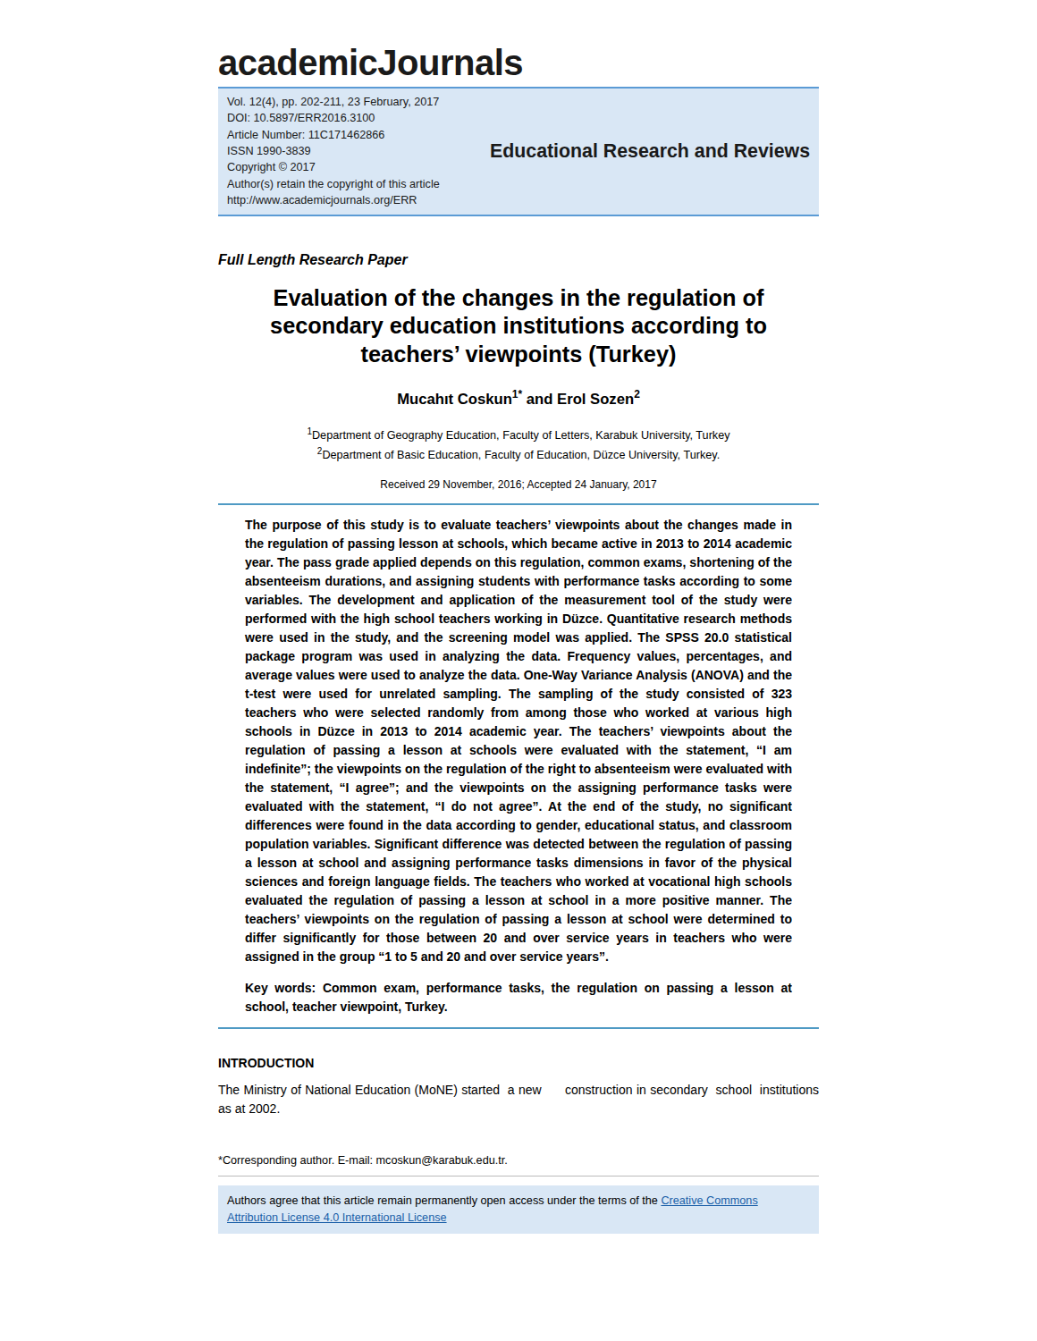academic Journals
Vol. 12(4), pp. 202-211, 23 February, 2017
DOI: 10.5897/ERR2016.3100
Article Number: 11C171462866
ISSN 1990-3839
Copyright © 2017
Author(s) retain the copyright of this article
http://www.academicjournals.org/ERR
Educational Research and Reviews
Full Length Research Paper
Evaluation of the changes in the regulation of secondary education institutions according to teachers’ viewpoints (Turkey)
Mucahıt Coskun1* and Erol Sozen2
1Department of Geography Education, Faculty of Letters, Karabuk University, Turkey
2Department of Basic Education, Faculty of Education, Düzce University, Turkey.
Received 29 November, 2016; Accepted 24 January, 2017
The purpose of this study is to evaluate teachers’ viewpoints about the changes made in the regulation of passing lesson at schools, which became active in 2013 to 2014 academic year. The pass grade applied depends on this regulation, common exams, shortening of the absenteeism durations, and assigning students with performance tasks according to some variables. The development and application of the measurement tool of the study were performed with the high school teachers working in Düzce. Quantitative research methods were used in the study, and the screening model was applied. The SPSS 20.0 statistical package program was used in analyzing the data. Frequency values, percentages, and average values were used to analyze the data. One-Way Variance Analysis (ANOVA) and the t-test were used for unrelated sampling. The sampling of the study consisted of 323 teachers who were selected randomly from among those who worked at various high schools in Düzce in 2013 to 2014 academic year. The teachers’ viewpoints about the regulation of passing a lesson at schools were evaluated with the statement, “I am indefinite”; the viewpoints on the regulation of the right to absenteeism were evaluated with the statement, “I agree”; and the viewpoints on the assigning performance tasks were evaluated with the statement, “I do not agree”. At the end of the study, no significant differences were found in the data according to gender, educational status, and classroom population variables. Significant difference was detected between the regulation of passing a lesson at school and assigning performance tasks dimensions in favor of the physical sciences and foreign language fields. The teachers who worked at vocational high schools evaluated the regulation of passing a lesson at school in a more positive manner. The teachers’ viewpoints on the regulation of passing a lesson at school were determined to differ significantly for those between 20 and over service years in teachers who were assigned in the group “1 to 5 and 20 and over service years”.
Key words: Common exam, performance tasks, the regulation on passing a lesson at school, teacher viewpoint, Turkey.
INTRODUCTION
The Ministry of National Education (MoNE) started a new construction in secondary school institutions as at 2002.
*Corresponding author. E-mail: mcoskun@karabuk.edu.tr.
Authors agree that this article remain permanently open access under the terms of the Creative Commons Attribution License 4.0 International License